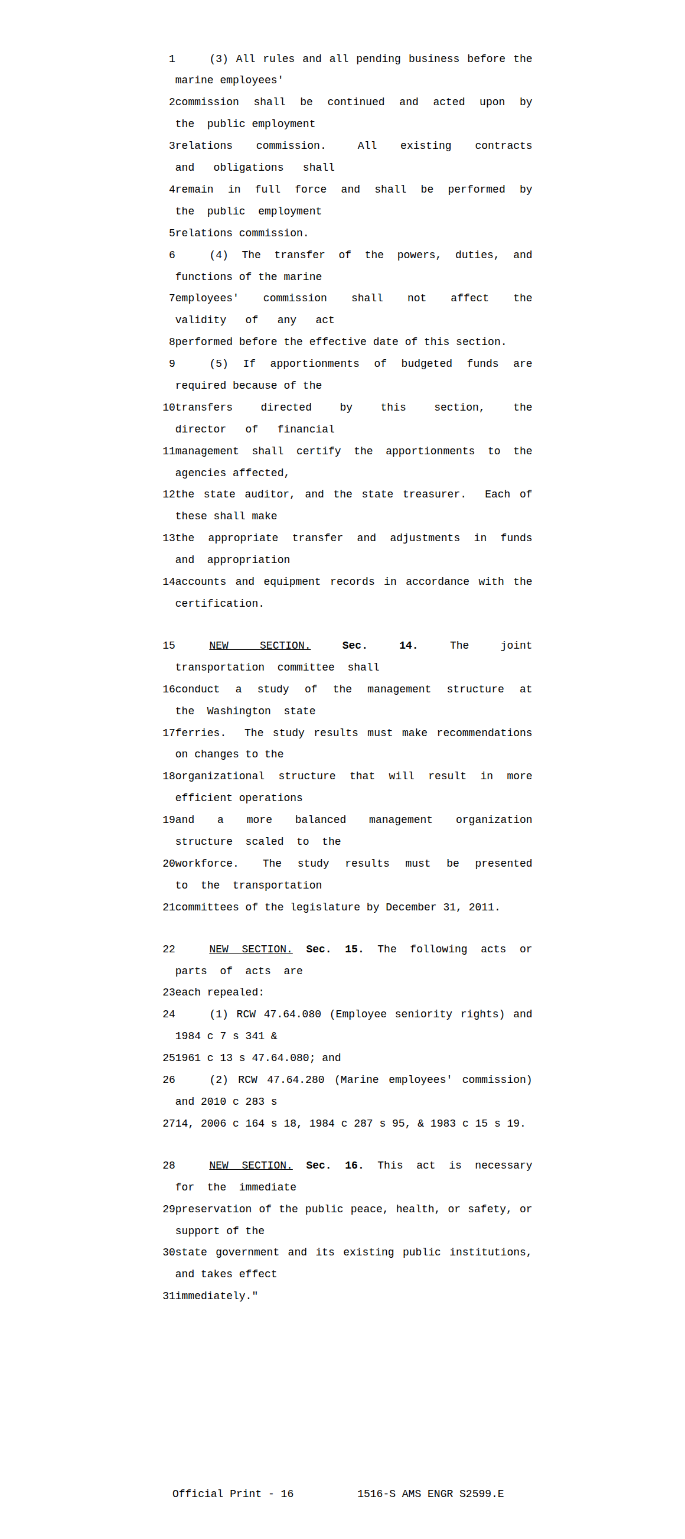| 1 | (3) All rules and all pending business before the marine employees' |
| 2 | commission shall be continued and acted upon by the public employment |
| 3 | relations commission. All existing contracts and obligations shall |
| 4 | remain in full force and shall be performed by the public employment |
| 5 | relations commission. |
| 6 | (4) The transfer of the powers, duties, and functions of the marine |
| 7 | employees' commission shall not affect the validity of any act |
| 8 | performed before the effective date of this section. |
| 9 | (5) If apportionments of budgeted funds are required because of the |
| 10 | transfers directed by this section, the director of financial |
| 11 | management shall certify the apportionments to the agencies affected, |
| 12 | the state auditor, and the state treasurer. Each of these shall make |
| 13 | the appropriate transfer and adjustments in funds and appropriation |
| 14 | accounts and equipment records in accordance with the certification. |
| 15 | NEW SECTION. Sec. 14. The joint transportation committee shall |
| 16 | conduct a study of the management structure at the Washington state |
| 17 | ferries. The study results must make recommendations on changes to the |
| 18 | organizational structure that will result in more efficient operations |
| 19 | and a more balanced management organization structure scaled to the |
| 20 | workforce. The study results must be presented to the transportation |
| 21 | committees of the legislature by December 31, 2011. |
| 22 | NEW SECTION. Sec. 15. The following acts or parts of acts are |
| 23 | each repealed: |
| 24 | (1) RCW 47.64.080 (Employee seniority rights) and 1984 c 7 s 341 & |
| 25 | 1961 c 13 s 47.64.080; and |
| 26 | (2) RCW 47.64.280 (Marine employees' commission) and 2010 c 283 s |
| 27 | 14, 2006 c 164 s 18, 1984 c 287 s 95, & 1983 c 15 s 19. |
| 28 | NEW SECTION. Sec. 16. This act is necessary for the immediate |
| 29 | preservation of the public peace, health, or safety, or support of the |
| 30 | state government and its existing public institutions, and takes effect |
| 31 | immediately." |
Official Print - 16 1516-S AMS ENGR S2599.E